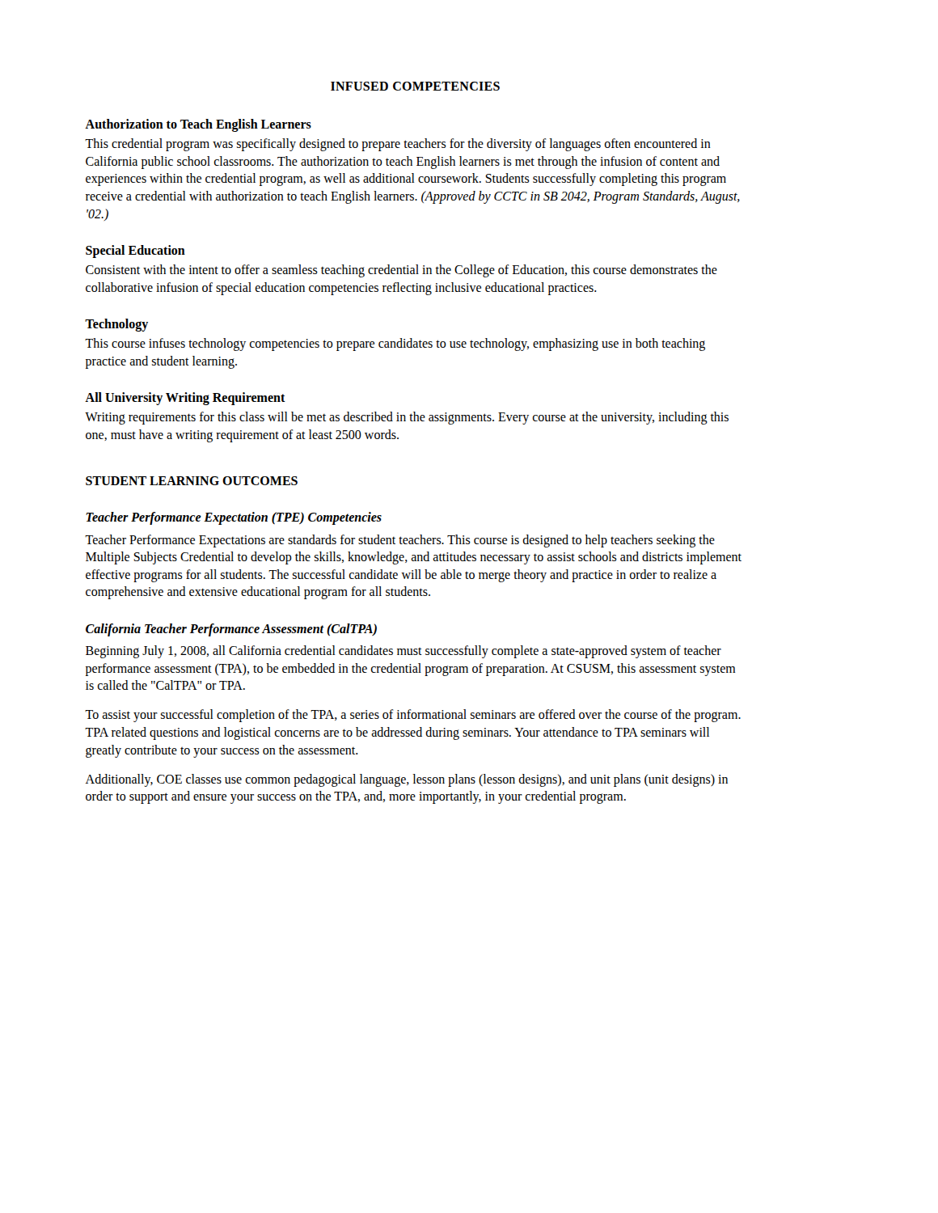INFUSED COMPETENCIES
Authorization to Teach English Learners
This credential program was specifically designed to prepare teachers for the diversity of languages often encountered in California public school classrooms. The authorization to teach English learners is met through the infusion of content and experiences within the credential program, as well as additional coursework. Students successfully completing this program receive a credential with authorization to teach English learners. (Approved by CCTC in SB 2042, Program Standards, August, '02.)
Special Education
Consistent with the intent to offer a seamless teaching credential in the College of Education, this course demonstrates the collaborative infusion of special education competencies reflecting inclusive educational practices.
Technology
This course infuses technology competencies to prepare candidates to use technology, emphasizing use in both teaching practice and student learning.
All University Writing Requirement
Writing requirements for this class will be met as described in the assignments. Every course at the university, including this one, must have a writing requirement of at least 2500 words.
STUDENT LEARNING OUTCOMES
Teacher Performance Expectation (TPE) Competencies
Teacher Performance Expectations are standards for student teachers. This course is designed to help teachers seeking the Multiple Subjects Credential to develop the skills, knowledge, and attitudes necessary to assist schools and districts implement effective programs for all students. The successful candidate will be able to merge theory and practice in order to realize a comprehensive and extensive educational program for all students.
California Teacher Performance Assessment (CalTPA)
Beginning July 1, 2008, all California credential candidates must successfully complete a state-approved system of teacher performance assessment (TPA), to be embedded in the credential program of preparation. At CSUSM, this assessment system is called the "CalTPA" or TPA.
To assist your successful completion of the TPA, a series of informational seminars are offered over the course of the program. TPA related questions and logistical concerns are to be addressed during seminars. Your attendance to TPA seminars will greatly contribute to your success on the assessment.
Additionally, COE classes use common pedagogical language, lesson plans (lesson designs), and unit plans (unit designs) in order to support and ensure your success on the TPA, and, more importantly, in your credential program.